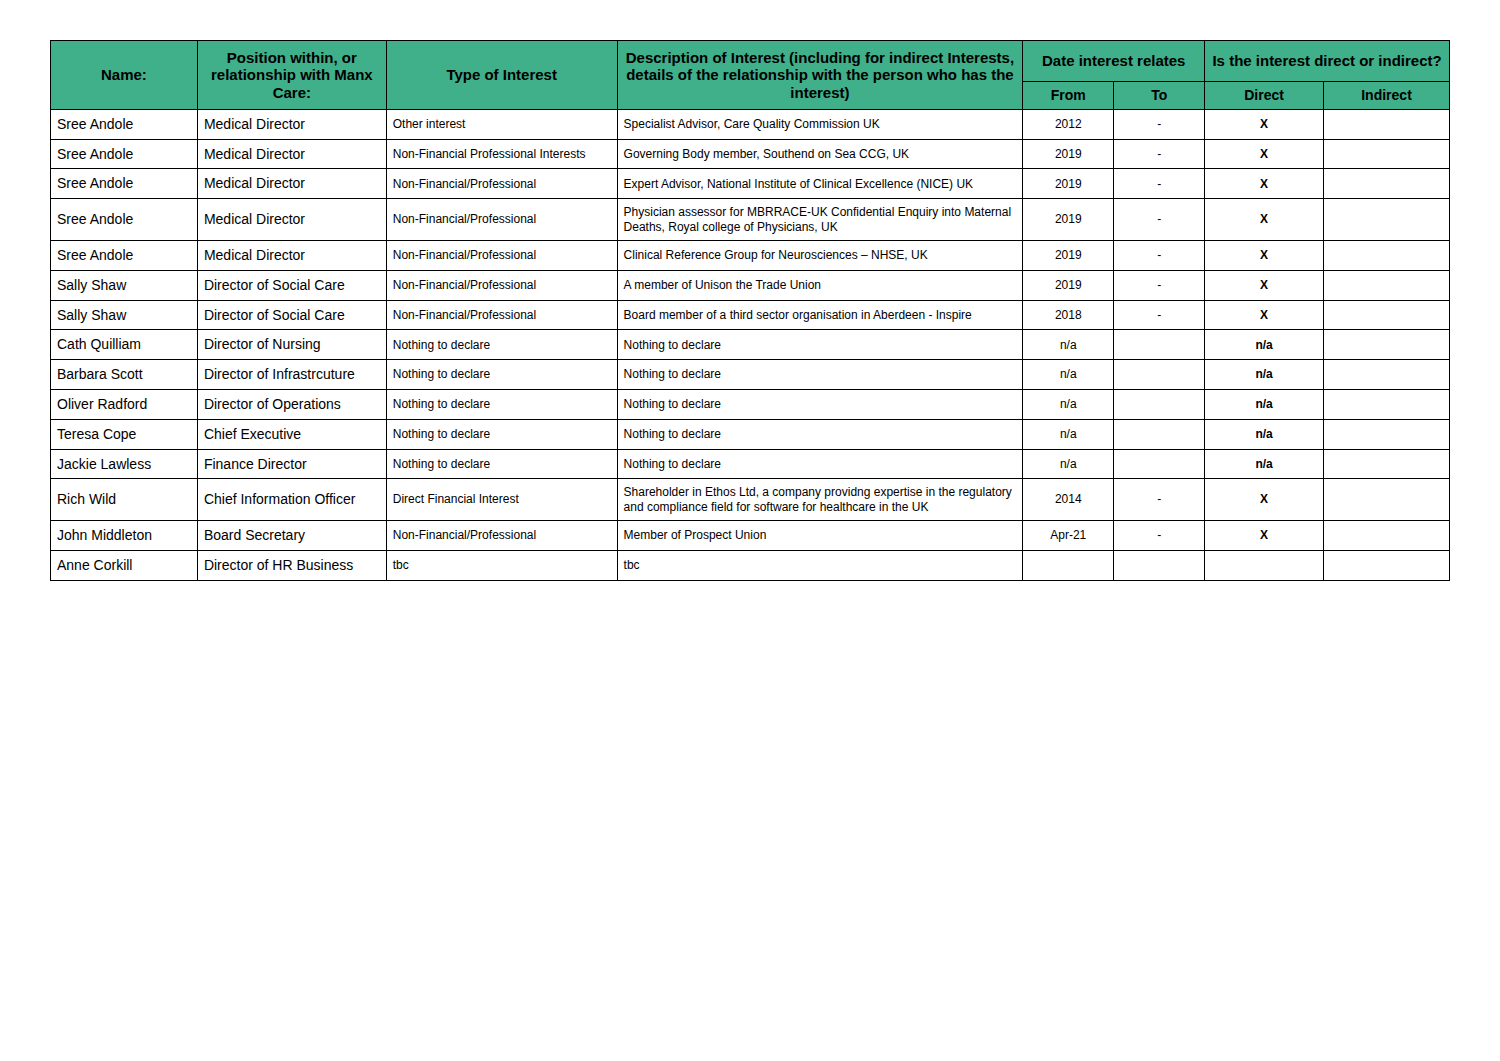| Name: | Position within, or relationship with Manx Care: | Type of Interest | Description of Interest (including for indirect Interests, details of the relationship with the person who has the interest) | Date interest relates | Is the interest direct or indirect? |
| --- | --- | --- | --- | --- | --- |
| From | To | Direct | Indirect |
| Sree Andole | Medical Director | Other interest | Specialist Advisor, Care Quality Commission UK | 2012 | - | X | |
| Sree Andole | Medical Director | Non-Financial Professional Interests | Governing Body member, Southend on Sea CCG, UK | 2019 | - | X | |
| Sree Andole | Medical Director | Non-Financial/Professional | Expert Advisor, National Institute of Clinical Excellence (NICE) UK | 2019 | - | X | |
| Sree Andole | Medical Director | Non-Financial/Professional | Physician assessor for MBRRACE-UK Confidential Enquiry into Maternal Deaths, Royal college of Physicians, UK | 2019 | - | X | |
| Sree Andole | Medical Director | Non-Financial/Professional | Clinical Reference Group for Neurosciences – NHSE, UK | 2019 | - | X | |
| Sally Shaw | Director of Social Care | Non-Financial/Professional | A member of Unison the Trade Union | 2019 | - | X | |
| Sally Shaw | Director of Social Care | Non-Financial/Professional | Board member of a third sector organisation in Aberdeen - Inspire | 2018 | - | X | |
| Cath Quilliam | Director of Nursing | Nothing to declare | Nothing to declare | n/a | | n/a | |
| Barbara Scott | Director of Infrastrcuture | Nothing to declare | Nothing to declare | n/a | | n/a | |
| Oliver Radford | Director of Operations | Nothing to declare | Nothing to declare | n/a | | n/a | |
| Teresa Cope | Chief Executive | Nothing to declare | Nothing to declare | n/a | | n/a | |
| Jackie Lawless | Finance Director | Nothing to declare | Nothing to declare | n/a | | n/a | |
| Rich Wild | Chief Information Officer | Direct Financial Interest | Shareholder in Ethos Ltd, a company providng expertise in the regulatory and compliance field for software for healthcare in the UK | 2014 | - | X | |
| John Middleton | Board Secretary | Non-Financial/Professional | Member of Prospect Union | Apr-21 | - | X | |
| Anne Corkill | Director of HR Business | tbc | tbc | | | | |